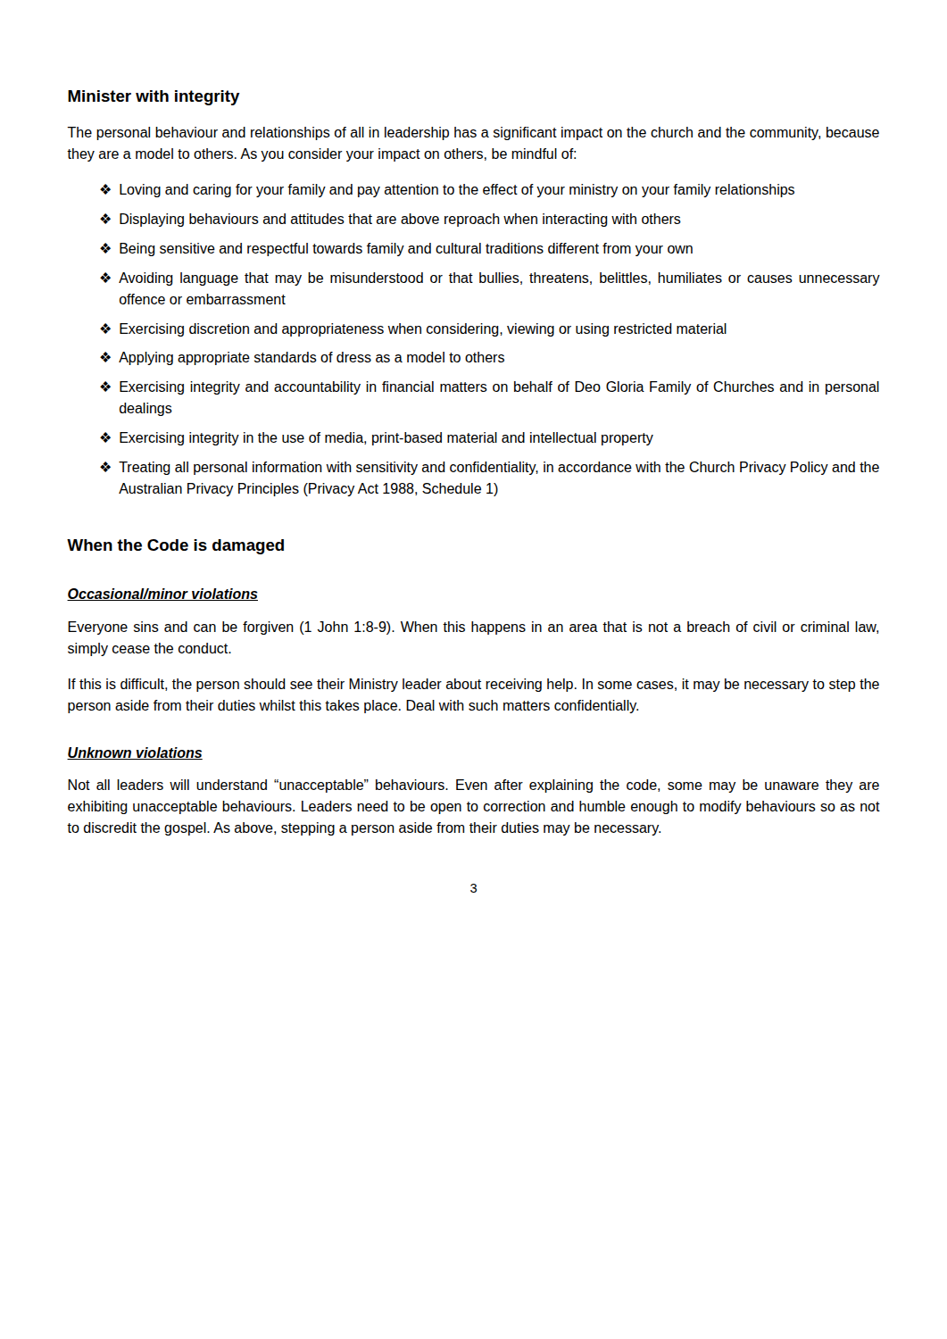Minister with integrity
The personal behaviour and relationships of all in leadership has a significant impact on the church and the community, because they are a model to others. As you consider your impact on others, be mindful of:
Loving and caring for your family and pay attention to the effect of your ministry on your family relationships
Displaying behaviours and attitudes that are above reproach when interacting with others
Being sensitive and respectful towards family and cultural traditions different from your own
Avoiding language that may be misunderstood or that bullies, threatens, belittles, humiliates or causes unnecessary offence or embarrassment
Exercising discretion and appropriateness when considering, viewing or using restricted material
Applying appropriate standards of dress as a model to others
Exercising integrity and accountability in financial matters on behalf of Deo Gloria Family of Churches and in personal dealings
Exercising integrity in the use of media, print-based material and intellectual property
Treating all personal information with sensitivity and confidentiality, in accordance with the Church Privacy Policy and the Australian Privacy Principles (Privacy Act 1988, Schedule 1)
When the Code is damaged
Occasional/minor violations
Everyone sins and can be forgiven (1 John 1:8-9). When this happens in an area that is not a breach of civil or criminal law, simply cease the conduct.
If this is difficult, the person should see their Ministry leader about receiving help. In some cases, it may be necessary to step the person aside from their duties whilst this takes place. Deal with such matters confidentially.
Unknown violations
Not all leaders will understand “unacceptable” behaviours. Even after explaining the code, some may be unaware they are exhibiting unacceptable behaviours. Leaders need to be open to correction and humble enough to modify behaviours so as not to discredit the gospel. As above, stepping a person aside from their duties may be necessary.
3